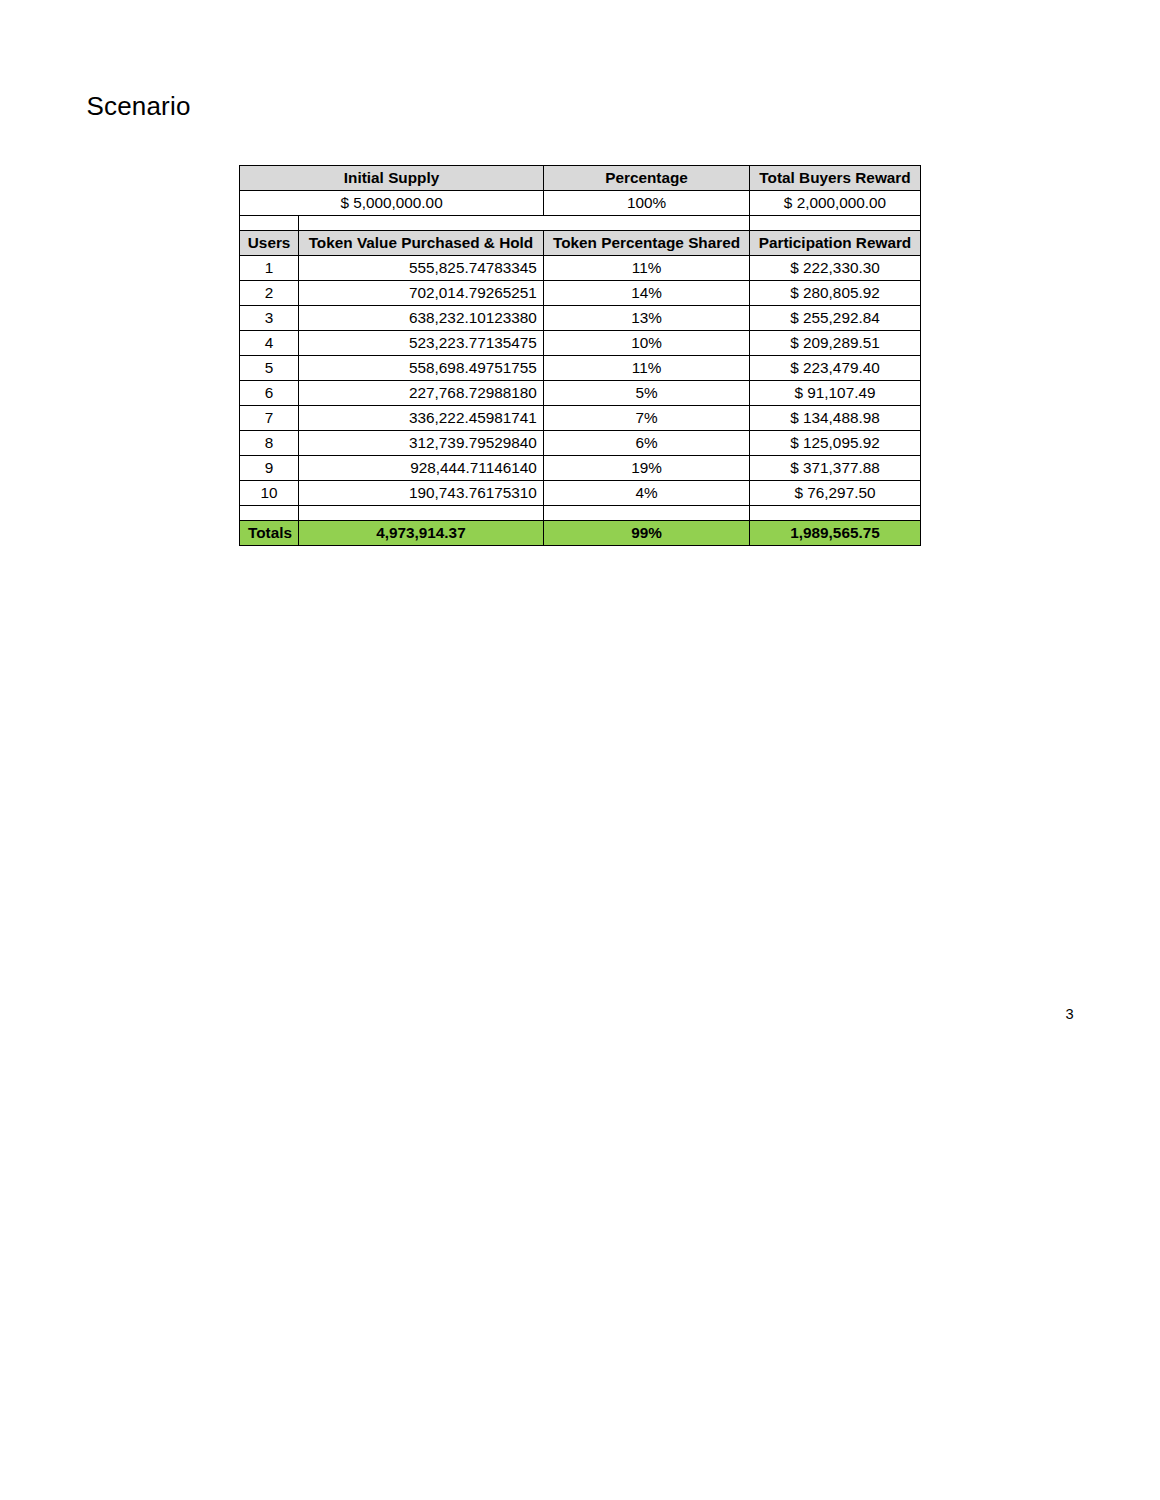Scenario
| Initial Supply | Percentage | Total Buyers Reward |
| $ 5,000,000.00 | 100% | $ 2,000,000.00 |
| Users | Token Value Purchased & Hold | Token Percentage Shared | Participation Reward |
| 1 | 555,825.74783345 | 11% | $ 222,330.30 |
| 2 | 702,014.79265251 | 14% | $ 280,805.92 |
| 3 | 638,232.10123380 | 13% | $ 255,292.84 |
| 4 | 523,223.77135475 | 10% | $ 209,289.51 |
| 5 | 558,698.49751755 | 11% | $ 223,479.40 |
| 6 | 227,768.72988180 | 5% | $ 91,107.49 |
| 7 | 336,222.45981741 | 7% | $ 134,488.98 |
| 8 | 312,739.79529840 | 6% | $ 125,095.92 |
| 9 | 928,444.71146140 | 19% | $ 371,377.88 |
| 10 | 190,743.76175310 | 4% | $ 76,297.50 |
| Totals | 4,973,914.37 | 99% | 1,989,565.75 |
3